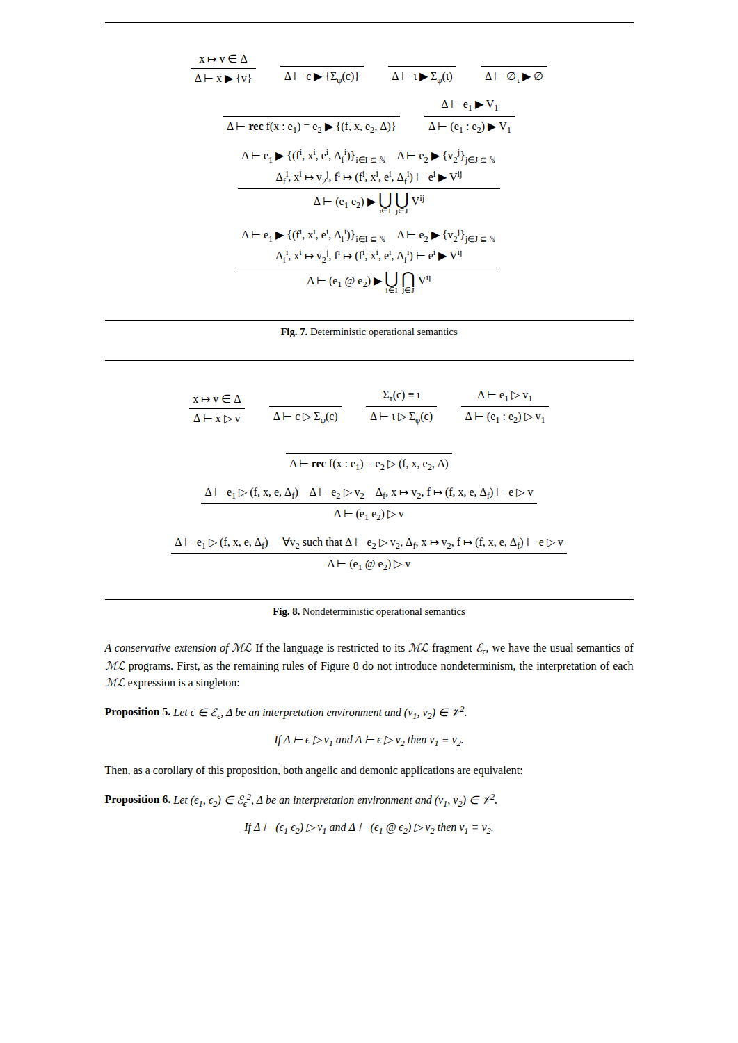x ↦ v ∈ Δ Δ ⊢ x ▶ {v} Δ ⊢ c ▶ {Σφ(c)} Δ ⊢ ι ▶ Σφ(ι) Δ ⊢ ∅τ ▶ ∅
Δ ⊢ rec f(x : e1) = e2 ▶ {(f, x, e2, Δ)} Δ ⊢ e1 ▶ V1 Δ ⊢ (e1 : e2) ▶ V1
Δ ⊢ e1 ▶ {(fi, xi, ei, Δfi)}i∈I ⊆ ℕ Δ ⊢ e2 ▶ {v2 j}j∈J ⊆ ℕ Δfi, xi ↦ v2 j, fi ↦ (fi, xi, ei, Δfi) ⊢ ei ▶ Vij Δ ⊢ (e1 e2) ▶ ⋃i∈I ⋃j∈J Vij
Δ ⊢ e1 ▶ {(fi, xi, ei, Δfi)}i∈I ⊆ ℕ Δ ⊢ e2 ▶ {v2 j}j∈J ⊆ ℕ Δfi, xi ↦ v2 j, fi ↦ (fi, xi, ei, Δfi) ⊢ ei ▶ Vij Δ ⊢ (e1 @ e2) ▶ ⋃i∈I ⋂j∈J Vij
Fig. 7. Deterministic operational semantics
x ↦ v ∈ Δ Δ ⊢ x ▷ v Δ ⊢ c ▷ Σφ(c) Στ(c) ≡ ι Δ ⊢ ι ▷ Σφ(c) Δ ⊢ e1 ▷ v1 Δ ⊢ (e1 : e2) ▷ v1
Δ ⊢ rec f(x : e1) = e2 ▷ (f, x, e2, Δ)
Δ ⊢ e1 ▷ (f, x, e, Δf) Δ ⊢ e2 ▷ v2 Δf, x ↦ v2, f ↦ (f, x, e, Δf) ⊢ e ▷ v Δ ⊢ (e1 e2) ▷ v
Δ ⊢ e1 ▷ (f, x, e, Δf) ∀v2 such that Δ ⊢ e2 ▷ v2, Δf, x ↦ v2, f ↦ (f, x, e, Δf) ⊢ e ▷ v Δ ⊢ (e1 @ e2) ▷ v
Fig. 8. Nondeterministic operational semantics
A conservative extension of ℳℒ If the language is restricted to its ℳℒ fragment ℰϵ, we have the usual semantics of ℳℒ programs. First, as the remaining rules of Figure 8 do not introduce nondeterminism, the interpretation of each ℳℒ expression is a singleton:
Proposition 5. Let ϵ ∈ ℰϵ, Δ be an interpretation environment and (v1, v2) ∈ 𝒱 2.
If Δ ⊢ ϵ ▷ v1 and Δ ⊢ ϵ ▷ v2 then v1 ≡ v2.
Then, as a corollary of this proposition, both angelic and demonic applications are equivalent:
Proposition 6. Let (ϵ1, ϵ2) ∈ ℰϵ 2, Δ be an interpretation environment and (v1, v2) ∈ 𝒱 2.
If Δ ⊢ (ϵ1 ϵ2) ▷ v1 and Δ ⊢ (ϵ1 @ ϵ2) ▷ v2 then v1 ≡ v2.